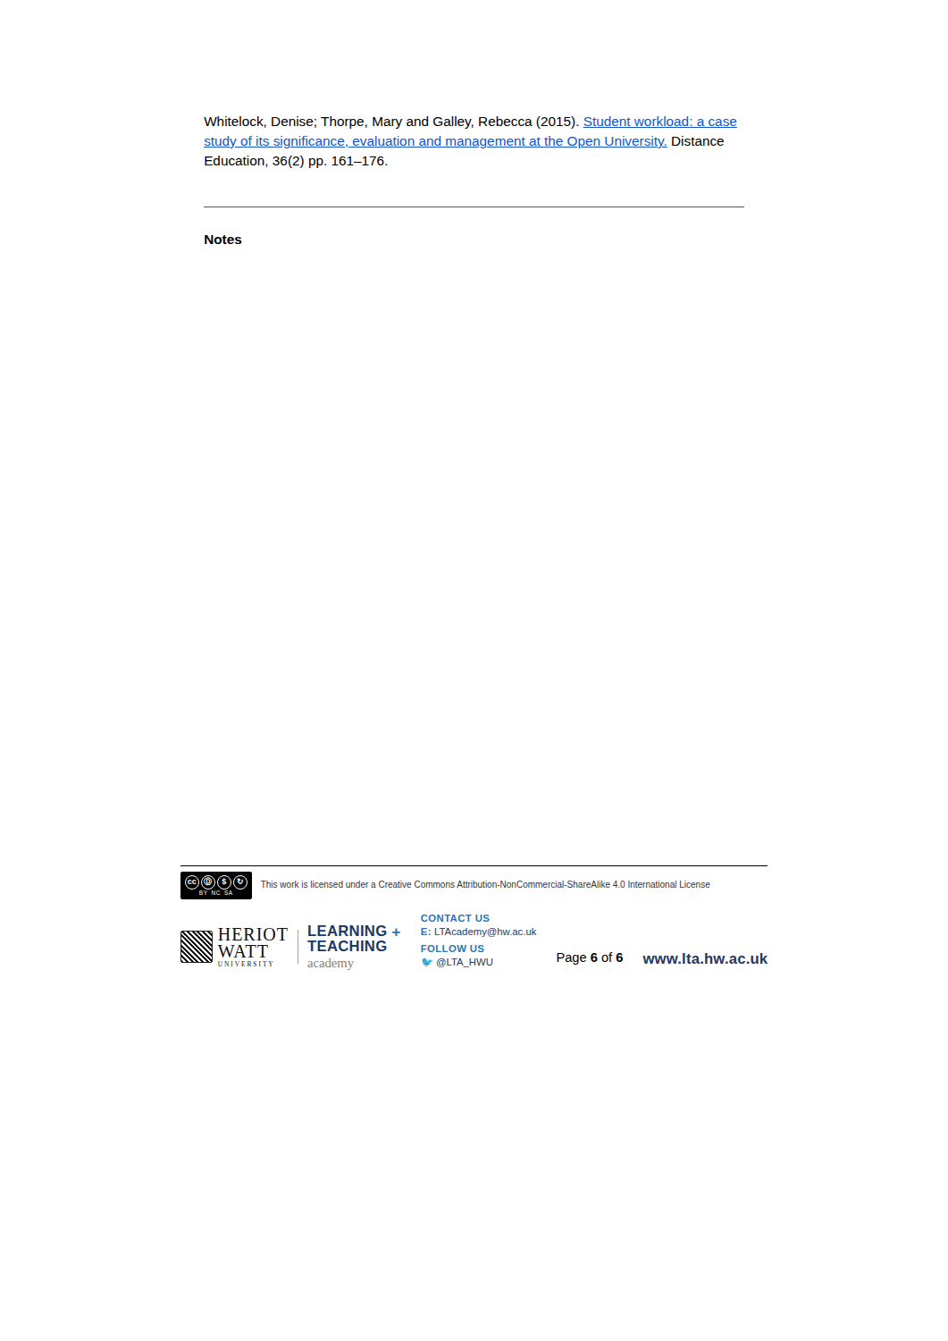Whitelock, Denise; Thorpe, Mary and Galley, Rebecca (2015). Student workload: a case study of its significance, evaluation and management at the Open University. Distance Education, 36(2) pp. 161–176.
Notes
ccⒹ$↻
BY NC SA
This work is licensed under a Creative Commons Attribution-NonCommercial-ShareAlike 4.0 International License
HERIOT
WATT
UNIVERSITY
LEARNING +
TEACHING
academy
CONTACT US
E: LTAcademy@hw.ac.uk
FOLLOW US
🐦 @LTA_HWU
Page 6 of 6
www.lta.hw.ac.uk